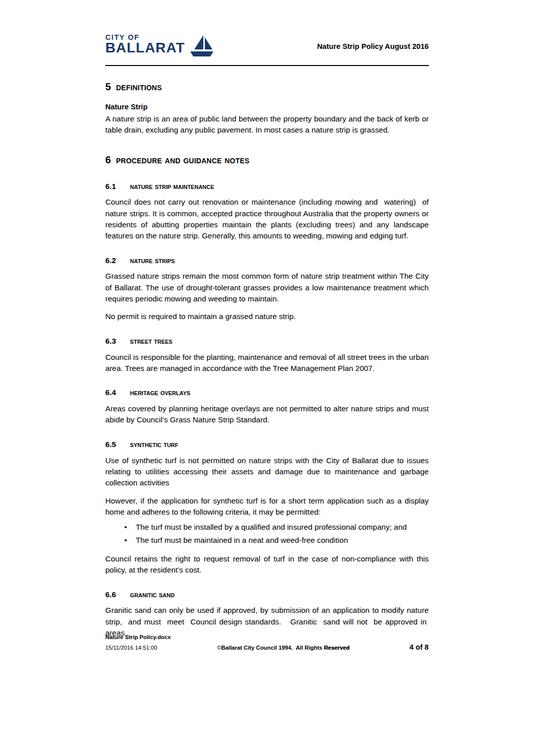CITY OF BALLARAT
Nature Strip Policy August 2016
5 DEFINITIONS
Nature Strip
A nature strip is an area of public land between the property boundary and the back of kerb or table drain, excluding any public pavement. In most cases a nature strip is grassed.
6 PROCEDURE AND GUIDANCE NOTES
6.1 NATURE STRIP MAINTENANCE
Council does not carry out renovation or maintenance (including mowing and watering) of nature strips. It is common, accepted practice throughout Australia that the property owners or residents of abutting properties maintain the plants (excluding trees) and any landscape features on the nature strip. Generally, this amounts to weeding, mowing and edging turf.
6.2 NATURE STRIPS
Grassed nature strips remain the most common form of nature strip treatment within The City of Ballarat. The use of drought-tolerant grasses provides a low maintenance treatment which requires periodic mowing and weeding to maintain.
No permit is required to maintain a grassed nature strip.
6.3 STREET TREES
Council is responsible for the planting, maintenance and removal of all street trees in the urban area. Trees are managed in accordance with the Tree Management Plan 2007.
6.4 HERITAGE OVERLAYS
Areas covered by planning heritage overlays are not permitted to alter nature strips and must abide by Council’s Grass Nature Strip Standard.
6.5 SYNTHETIC TURF
Use of synthetic turf is not permitted on nature strips with the City of Ballarat due to issues relating to utilities accessing their assets and damage due to maintenance and garbage collection activities
However, if the application for synthetic turf is for a short term application such as a display home and adheres to the following criteria, it may be permitted:
The turf must be installed by a qualified and insured professional company; and
The turf must be maintained in a neat and weed-free condition
Council retains the right to request removal of turf in the case of non-compliance with this policy, at the resident’s cost.
6.6 GRANITIC SAND
Granitic sand can only be used if approved, by submission of an application to modify nature strip, and must meet Council design standards. Granitic sand will not be approved in areas
Nature Strip Policy.docx
15/11/2016 14:51:00
©Ballarat City Council 1994. All Rights Reserved Reserved
4 of 8